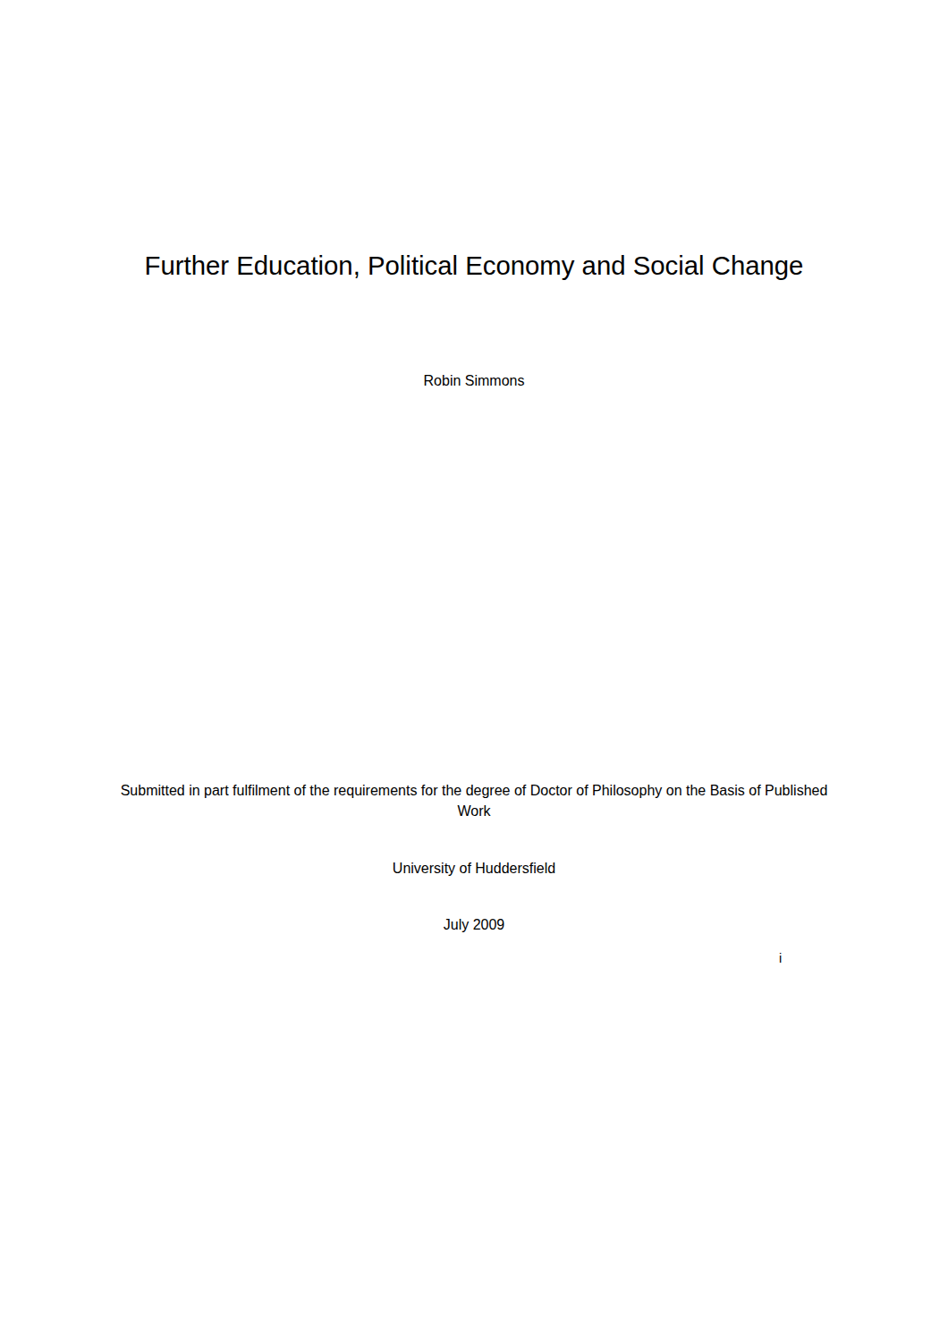Further Education, Political Economy and Social Change
Robin Simmons
Submitted in part fulfilment of the requirements for the degree of Doctor of Philosophy on the Basis of Published Work
University of Huddersfield
July 2009
i